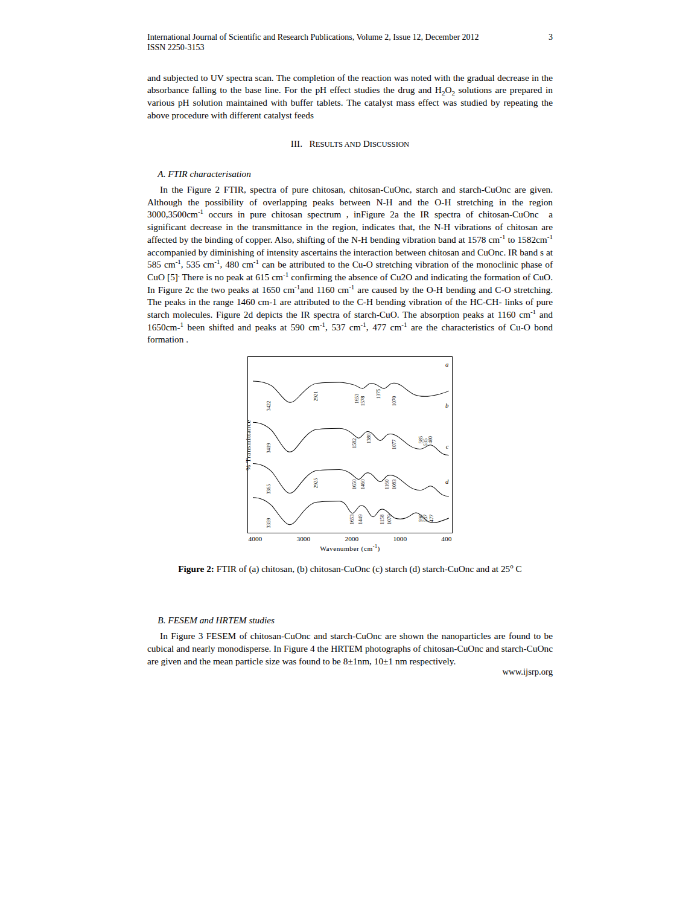International Journal of Scientific and Research Publications, Volume 2, Issue 12, December 2012
ISSN 2250-3153
3
and subjected to UV spectra scan. The completion of the reaction was noted with the gradual decrease in the absorbance falling to the base line. For the pH effect studies the drug and H2O2 solutions are prepared in various pH solution maintained with buffer tablets. The catalyst mass effect was studied by repeating the above procedure with different catalyst feeds
III. RESULTS AND DISCUSSION
A. FTIR characterisation
In the Figure 2 FTIR, spectra of pure chitosan, chitosan-CuOnc, starch and starch-CuOnc are given. Although the possibility of overlapping peaks between N-H and the O-H stretching in the region 3000,3500cm-1 occurs in pure chitosan spectrum , inFigure 2a the IR spectra of chitosan-CuOnc a significant decrease in the transmittance in the region, indicates that, the N-H vibrations of chitosan are affected by the binding of copper. Also, shifting of the N-H bending vibration band at 1578 cm-1 to 1582cm-1 accompanied by diminishing of intensity ascertains the interaction between chitosan and CuOnc. IR band s at 585 cm-1, 535 cm-1, 480 cm-1 can be attributed to the Cu-O stretching vibration of the monoclinic phase of CuO [5]. There is no peak at 615 cm-1 confirming the absence of Cu2O and indicating the formation of CuO. In Figure 2c the two peaks at 1650 cm-1and 1160 cm-1 are caused by the O-H bending and C-O stretching. The peaks in the range 1460 cm-1 are attributed to the C-H bending vibration of the HC-CH- links of pure starch molecules. Figure 2d depicts the IR spectra of starch-CuO. The absorption peaks at 1160 cm-1 and 1650cm-1 been shifted and peaks at 590 cm-1, 537 cm-1, 477 cm-1 are the characteristics of Cu-O bond formation .
% Transmittance
a
b
c
d
3422
2921
1653
1578
1375
1070
3419
1582
1380
1077
585
535
480
3365
2925
1650
1460
1160
1083
3359
1653
1449
1158
1079
590
537
477
4000300020001000400
Wavenumber (cm-1)
Figure 2: FTIR of (a) chitosan, (b) chitosan-CuOnc (c) starch (d) starch-CuOnc and at 25o C
B. FESEM and HRTEM studies
In Figure 3 FESEM of chitosan-CuOnc and starch-CuOnc are shown the nanoparticles are found to be cubical and nearly monodisperse. In Figure 4 the HRTEM photographs of chitosan-CuOnc and starch-CuOnc are given and the mean particle size was found to be 8±1nm, 10±1 nm respectively.
www.ijsrp.org